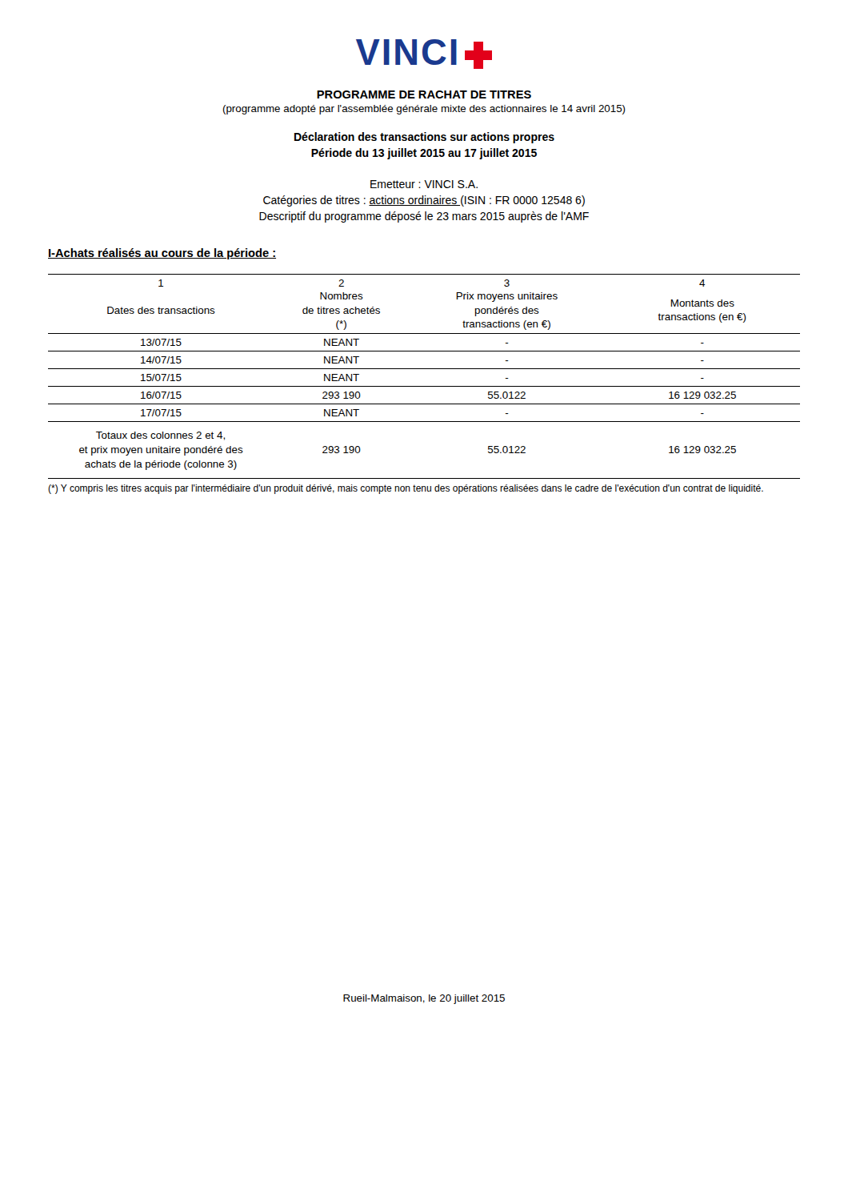VINCI
PROGRAMME DE RACHAT DE TITRES
(programme adopté par l'assemblée générale mixte des actionnaires le 14 avril 2015)
Déclaration des transactions sur actions propres
Période du 13 juillet 2015 au 17 juillet 2015
Emetteur : VINCI S.A.
Catégories de titres : actions ordinaires (ISIN : FR 0000 12548 6)
Descriptif du programme déposé le 23 mars 2015 auprès de l'AMF
I-Achats réalisés au cours de la période :
| 1 | 2 | 3 | 4 |
| --- | --- | --- | --- |
| Dates des transactions | Nombres de titres achetés (*) | Prix moyens unitaires pondérés des transactions (en €) | Montants des transactions (en €) |
| 13/07/15 | NEANT | - | - |
| 14/07/15 | NEANT | - | - |
| 15/07/15 | NEANT | - | - |
| 16/07/15 | 293 190 | 55.0122 | 16 129 032.25 |
| 17/07/15 | NEANT | - | - |
| Totaux des colonnes 2 et 4, et prix moyen unitaire pondéré des achats de la période (colonne 3) | 293 190 | 55.0122 | 16 129 032.25 |
(*) Y compris les titres acquis par l'intermédiaire d'un produit dérivé, mais compte non tenu des opérations réalisées dans le cadre de l'exécution d'un contrat de liquidité.
Rueil-Malmaison, le 20 juillet 2015